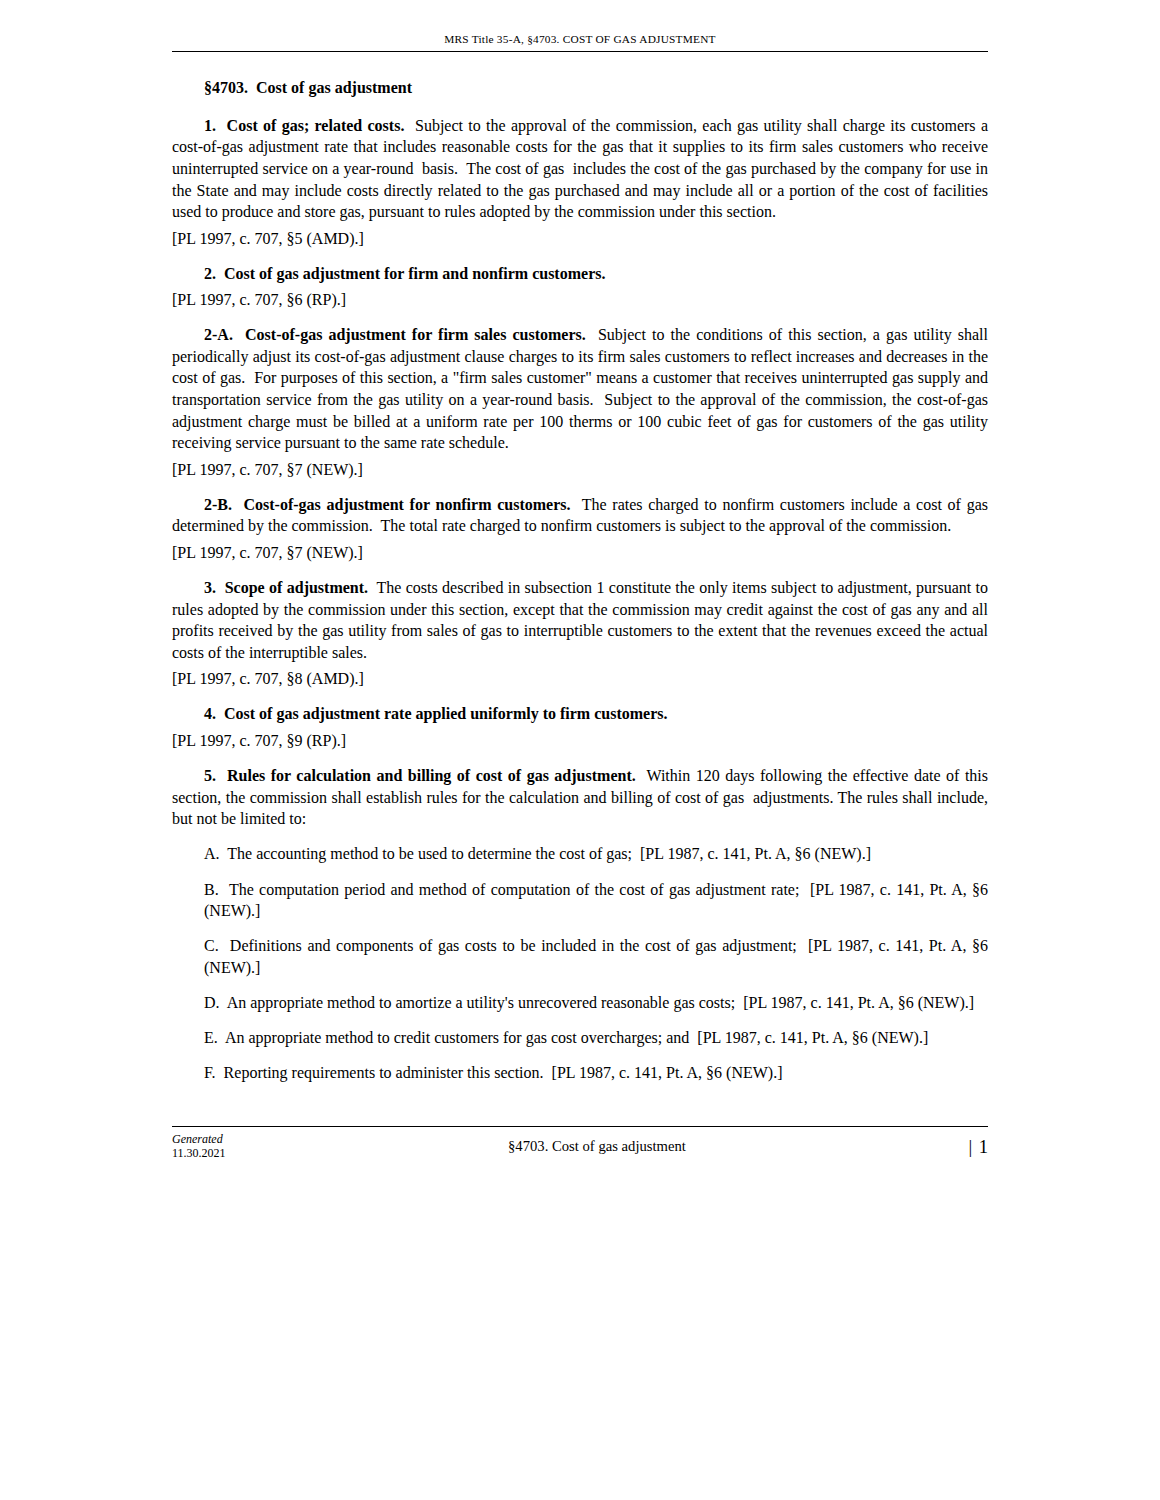MRS Title 35-A, §4703. COST OF GAS ADJUSTMENT
§4703. Cost of gas adjustment
1. Cost of gas; related costs. Subject to the approval of the commission, each gas utility shall charge its customers a cost-of-gas adjustment rate that includes reasonable costs for the gas that it supplies to its firm sales customers who receive uninterrupted service on a year-round basis. The cost of gas includes the cost of the gas purchased by the company for use in the State and may include costs directly related to the gas purchased and may include all or a portion of the cost of facilities used to produce and store gas, pursuant to rules adopted by the commission under this section.
[PL 1997, c. 707, §5 (AMD).]
2. Cost of gas adjustment for firm and nonfirm customers.
[PL 1997, c. 707, §6 (RP).]
2-A. Cost-of-gas adjustment for firm sales customers. Subject to the conditions of this section, a gas utility shall periodically adjust its cost-of-gas adjustment clause charges to its firm sales customers to reflect increases and decreases in the cost of gas. For purposes of this section, a "firm sales customer" means a customer that receives uninterrupted gas supply and transportation service from the gas utility on a year-round basis. Subject to the approval of the commission, the cost-of-gas adjustment charge must be billed at a uniform rate per 100 therms or 100 cubic feet of gas for customers of the gas utility receiving service pursuant to the same rate schedule.
[PL 1997, c. 707, §7 (NEW).]
2-B. Cost-of-gas adjustment for nonfirm customers. The rates charged to nonfirm customers include a cost of gas determined by the commission. The total rate charged to nonfirm customers is subject to the approval of the commission.
[PL 1997, c. 707, §7 (NEW).]
3. Scope of adjustment. The costs described in subsection 1 constitute the only items subject to adjustment, pursuant to rules adopted by the commission under this section, except that the commission may credit against the cost of gas any and all profits received by the gas utility from sales of gas to interruptible customers to the extent that the revenues exceed the actual costs of the interruptible sales.
[PL 1997, c. 707, §8 (AMD).]
4. Cost of gas adjustment rate applied uniformly to firm customers.
[PL 1997, c. 707, §9 (RP).]
5. Rules for calculation and billing of cost of gas adjustment. Within 120 days following the effective date of this section, the commission shall establish rules for the calculation and billing of cost of gas adjustments. The rules shall include, but not be limited to:
A. The accounting method to be used to determine the cost of gas; [PL 1987, c. 141, Pt. A, §6 (NEW).]
B. The computation period and method of computation of the cost of gas adjustment rate; [PL 1987, c. 141, Pt. A, §6 (NEW).]
C. Definitions and components of gas costs to be included in the cost of gas adjustment; [PL 1987, c. 141, Pt. A, §6 (NEW).]
D. An appropriate method to amortize a utility's unrecovered reasonable gas costs; [PL 1987, c. 141, Pt. A, §6 (NEW).]
E. An appropriate method to credit customers for gas cost overcharges; and [PL 1987, c. 141, Pt. A, §6 (NEW).]
F. Reporting requirements to administer this section. [PL 1987, c. 141, Pt. A, §6 (NEW).]
Generated11.30.2021
§4703. Cost of gas adjustment
|1